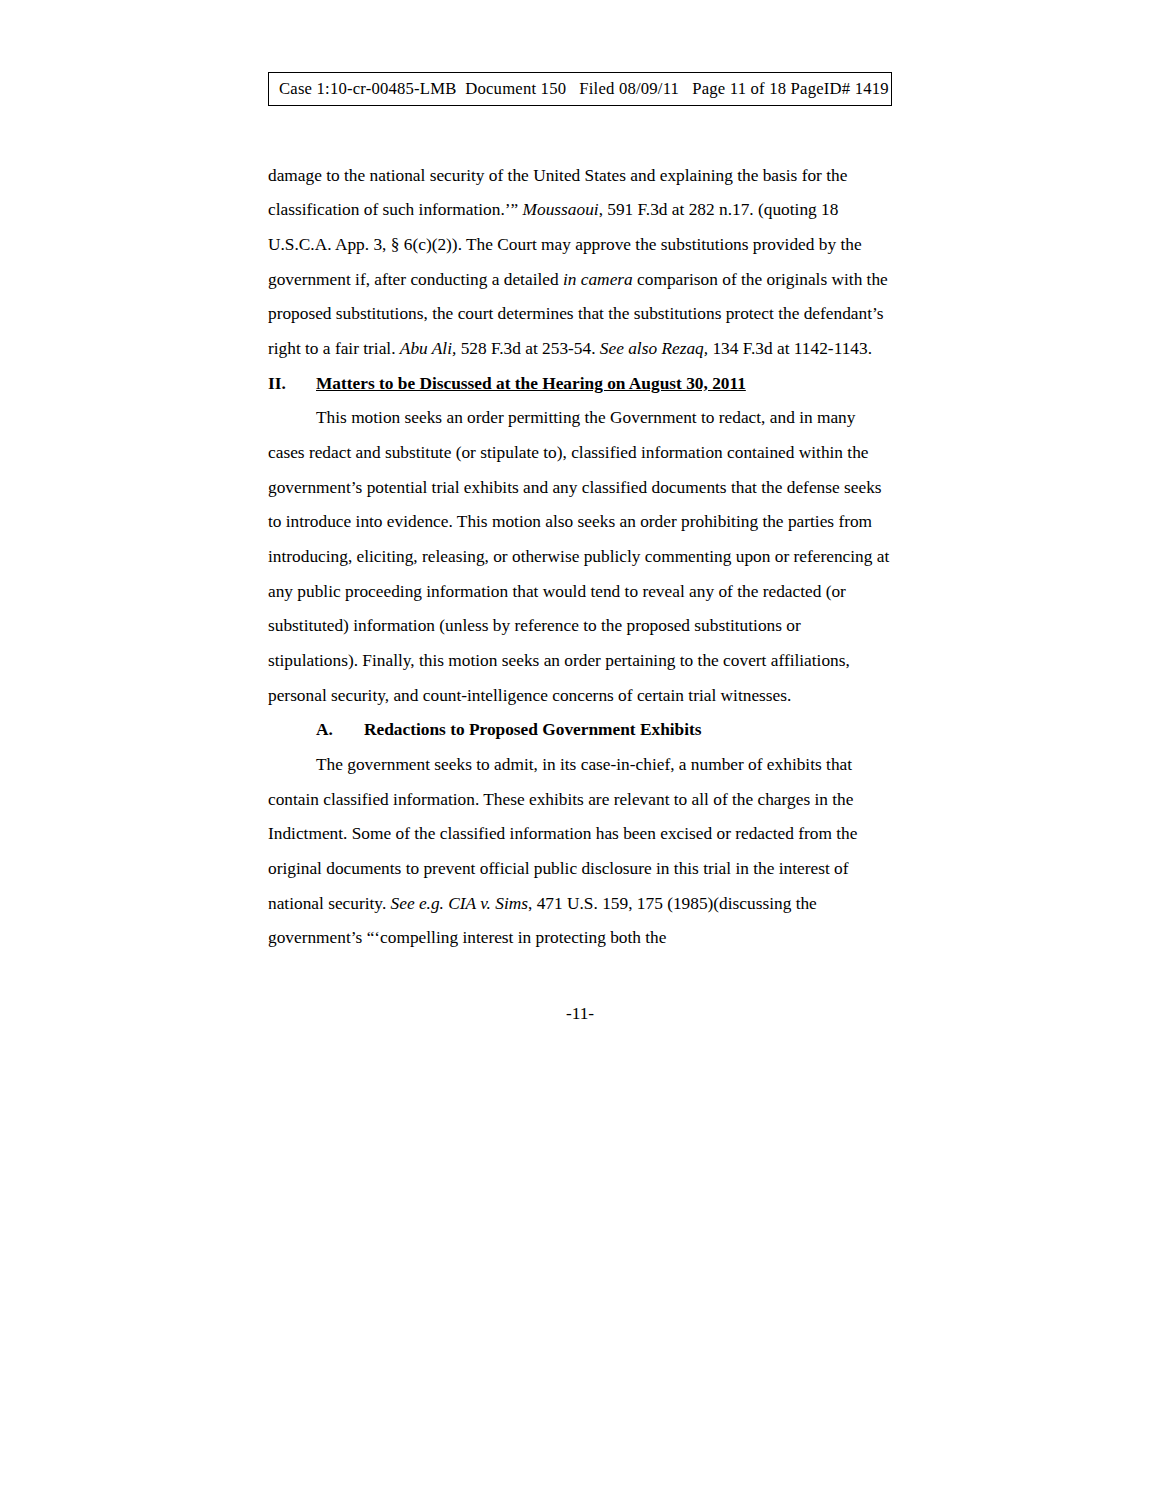Case 1:10-cr-00485-LMB Document 150 Filed 08/09/11 Page 11 of 18 PageID# 1419
damage to the national security of the United States and explaining the basis for the classification of such information.’” Moussaoui, 591 F.3d at 282 n.17. (quoting 18 U.S.C.A. App. 3, § 6(c)(2)). The Court may approve the substitutions provided by the government if, after conducting a detailed in camera comparison of the originals with the proposed substitutions, the court determines that the substitutions protect the defendant’s right to a fair trial. Abu Ali, 528 F.3d at 253-54. See also Rezaq, 134 F.3d at 1142-1143.
II. Matters to be Discussed at the Hearing on August 30, 2011
This motion seeks an order permitting the Government to redact, and in many cases redact and substitute (or stipulate to), classified information contained within the government’s potential trial exhibits and any classified documents that the defense seeks to introduce into evidence. This motion also seeks an order prohibiting the parties from introducing, eliciting, releasing, or otherwise publicly commenting upon or referencing at any public proceeding information that would tend to reveal any of the redacted (or substituted) information (unless by reference to the proposed substitutions or stipulations). Finally, this motion seeks an order pertaining to the covert affiliations, personal security, and count-intelligence concerns of certain trial witnesses.
A. Redactions to Proposed Government Exhibits
The government seeks to admit, in its case-in-chief, a number of exhibits that contain classified information. These exhibits are relevant to all of the charges in the Indictment. Some of the classified information has been excised or redacted from the original documents to prevent official public disclosure in this trial in the interest of national security. See e.g. CIA v. Sims, 471 U.S. 159, 175 (1985)(discussing the government’s “‘compelling interest in protecting both the
-11-